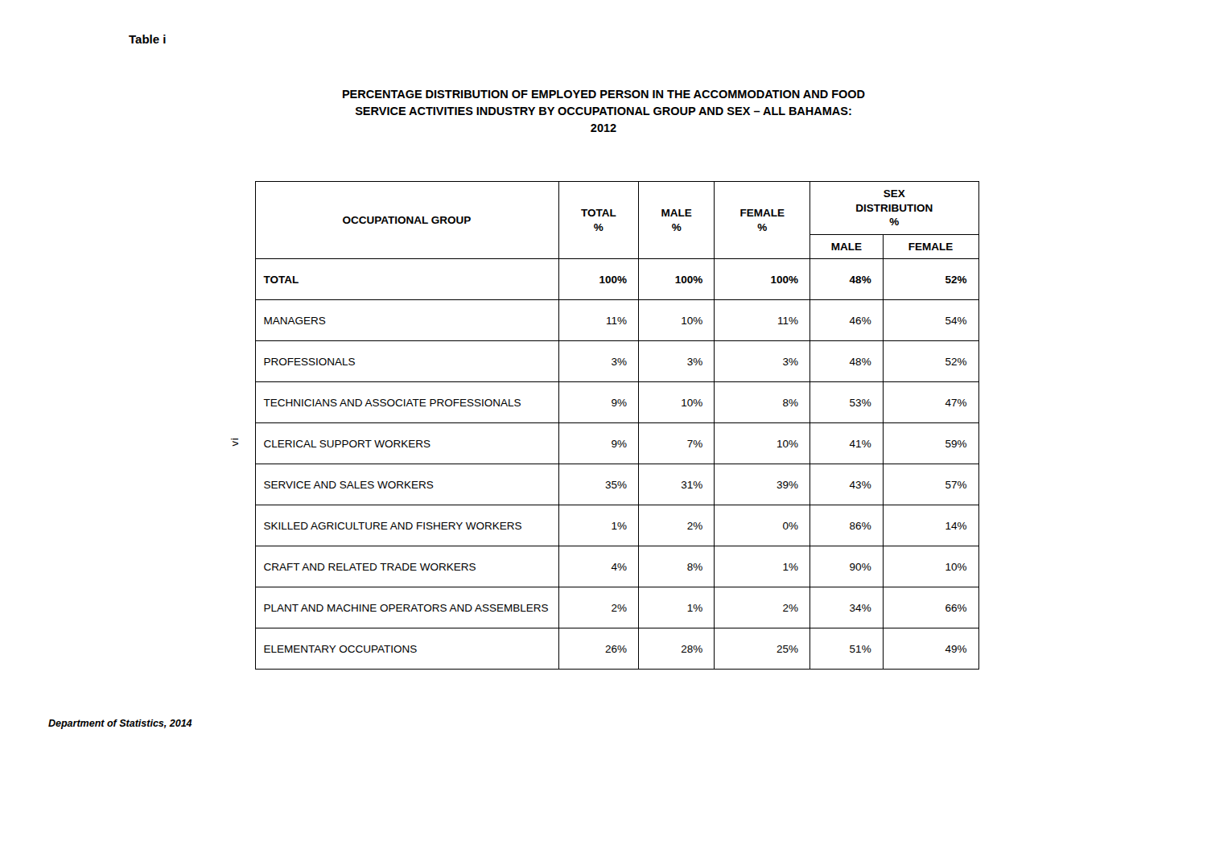Table i
PERCENTAGE DISTRIBUTION OF EMPLOYED PERSON IN THE ACCOMMODATION AND FOOD
SERVICE ACTIVITIES INDUSTRY BY OCCUPATIONAL GROUP AND SEX – ALL BAHAMAS:
2012
vi
| OCCUPATIONAL GROUP | TOTAL % | MALE % | FEMALE % | SEX DISTRIBUTION % |
| --- | --- | --- | --- | --- |
| MALE | FEMALE |
| TOTAL | 100% | 100% | 100% | 48% | 52% |
| MANAGERS | 11% | 10% | 11% | 46% | 54% |
| PROFESSIONALS | 3% | 3% | 3% | 48% | 52% |
| TECHNICIANS AND ASSOCIATE PROFESSIONALS | 9% | 10% | 8% | 53% | 47% |
| CLERICAL SUPPORT WORKERS | 9% | 7% | 10% | 41% | 59% |
| SERVICE AND SALES WORKERS | 35% | 31% | 39% | 43% | 57% |
| SKILLED AGRICULTURE AND FISHERY WORKERS | 1% | 2% | 0% | 86% | 14% |
| CRAFT AND RELATED TRADE WORKERS | 4% | 8% | 1% | 90% | 10% |
| PLANT AND MACHINE OPERATORS AND ASSEMBLERS | 2% | 1% | 2% | 34% | 66% |
| ELEMENTARY OCCUPATIONS | 26% | 28% | 25% | 51% | 49% |
Department of Statistics, 2014